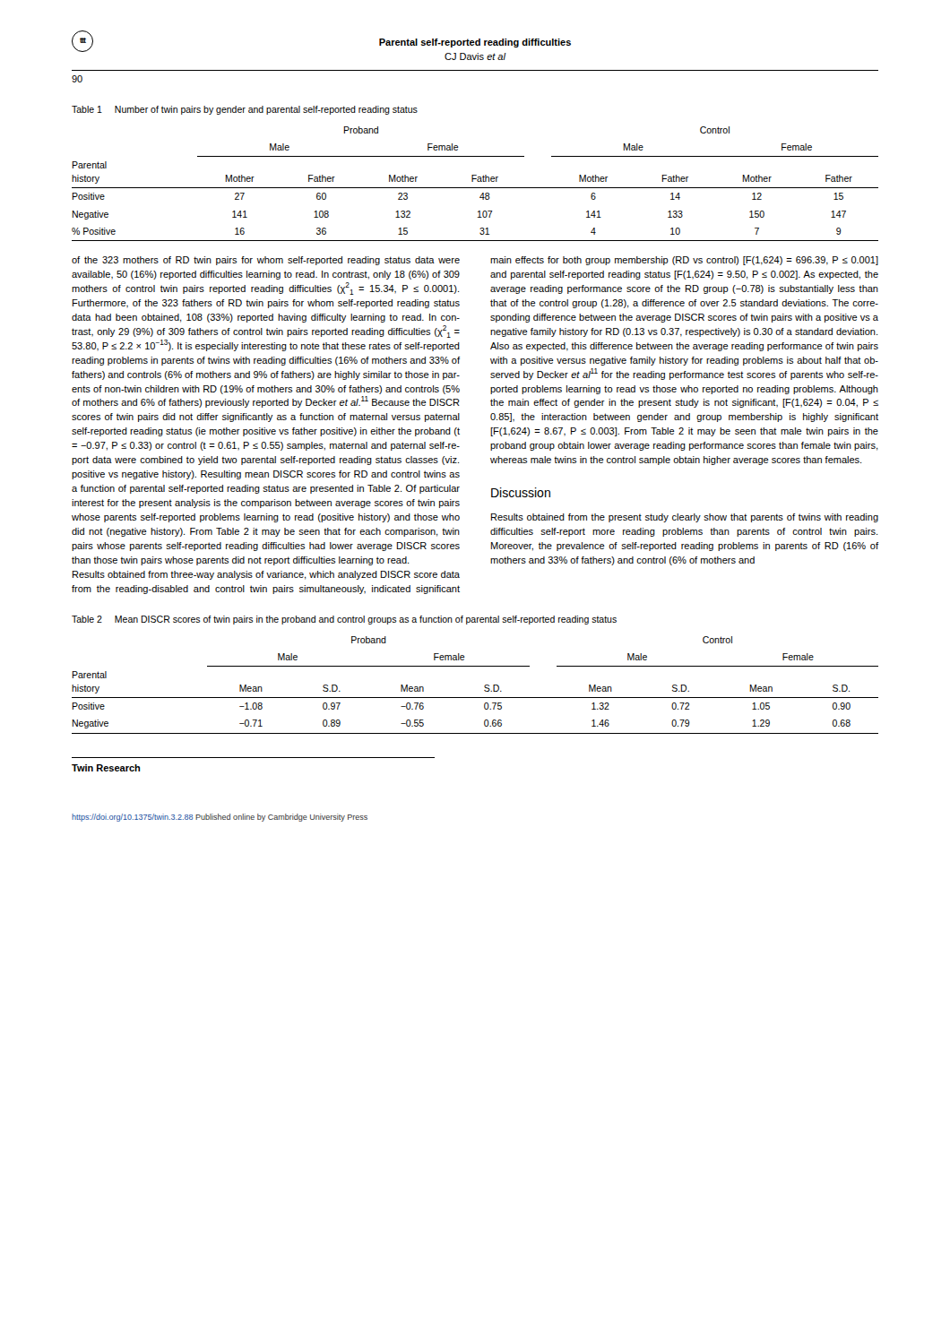ttt
Parental self-reported reading difficulties
CJ Davis et al
90
Table 1 Number of twin pairs by gender and parental self-reported reading status
| | | Proband | | Control |
| | | Male | Female | | Male | Female |
| Parental history | | Mother | Father | Mother | Father | | Mother | Father | Mother | Father |
| Positive | | 27 | 60 | 23 | 48 | | 6 | 14 | 12 | 15 |
| Negative | | 141 | 108 | 132 | 107 | | 141 | 133 | 150 | 147 |
| % Positive | | 16 | 36 | 15 | 31 | | 4 | 10 | 7 | 9 |
of the 323 mothers of RD twin pairs for whom self-reported reading status data were available, 50 (16%) reported difficulties learning to read. In contrast, only 18 (6%) of 309 mothers of control twin pairs reported reading difficulties (χ21 = 15.34, P ≤ 0.0001). Furthermore, of the 323 fathers of RD twin pairs for whom self-reported reading status data had been obtained, 108 (33%) reported having difficulty learning to read. In contrast, only 29 (9%) of 309 fathers of control twin pairs reported reading difficulties (χ21 = 53.80, P ≤ 2.2 × 10−13). It is especially interesting to note that these rates of self-reported reading problems in parents of twins with reading difficulties (16% of mothers and 33% of fathers) and controls (6% of mothers and 9% of fathers) are highly similar to those in parents of non-twin children with RD (19% of mothers and 30% of fathers) and controls (5% of mothers and 6% of fathers) previously reported by Decker et al.11 Because the DISCR scores of twin pairs did not differ significantly as a function of maternal versus paternal self-reported reading status (ie mother positive vs father positive) in either the proband (t = −0.97, P ≤ 0.33) or control (t = 0.61, P ≤ 0.55) samples, maternal and paternal self-report data were combined to yield two parental self-reported reading status classes (viz. positive vs negative history). Resulting mean DISCR scores for RD and control twins as a function of parental self-reported reading status are presented in Table 2. Of particular interest for the present analysis is the comparison between average scores of twin pairs whose parents self-reported problems learning to read (positive history) and those who did not (negative history). From Table 2 it may be seen that for each comparison, twin pairs whose parents self-reported reading difficulties had lower average DISCR scores than those twin pairs whose parents did not report difficulties learning to read.
Results obtained from three-way analysis of variance, which analyzed DISCR score data from the reading-disabled and control twin pairs simultaneously, indicated significant main effects for both group membership (RD vs control) [F(1,624) = 696.39, P ≤ 0.001] and parental self-reported reading status [F(1,624) = 9.50, P ≤ 0.002]. As expected, the average reading performance score of the RD group (−0.78) is substantially less than that of the control group (1.28), a difference of over 2.5 standard deviations. The corresponding difference between the average DISCR scores of twin pairs with a positive vs a negative family history for RD (0.13 vs 0.37, respectively) is 0.30 of a standard deviation. Also as expected, this difference between the average reading performance of twin pairs with a positive versus negative family history for reading problems is about half that observed by Decker et al11 for the reading performance test scores of parents who self-reported problems learning to read vs those who reported no reading problems. Although the main effect of gender in the present study is not significant, [F(1,624) = 0.04, P ≤ 0.85], the interaction between gender and group membership is highly significant [F(1,624) = 8.67, P ≤ 0.003]. From Table 2 it may be seen that male twin pairs in the proband group obtain lower average reading performance scores than female twin pairs, whereas male twins in the control sample obtain higher average scores than females.
Discussion
Results obtained from the present study clearly show that parents of twins with reading difficulties self-report more reading problems than parents of control twin pairs. Moreover, the prevalence of self-reported reading problems in parents of RD (16% of mothers and 33% of fathers) and control (6% of mothers and
Table 2 Mean DISCR scores of twin pairs in the proband and control groups as a function of parental self-reported reading status
| | | Proband | | Control |
| | | Male | Female | | Male | Female |
| Parental history | | Mean | S.D. | Mean | S.D. | | Mean | S.D. | Mean | S.D. |
| Positive | | −1.08 | 0.97 | −0.76 | 0.75 | | 1.32 | 0.72 | 1.05 | 0.90 |
| Negative | | −0.71 | 0.89 | −0.55 | 0.66 | | 1.46 | 0.79 | 1.29 | 0.68 |
Twin Research
https://doi.org/10.1375/twin.3.2.88 Published online by Cambridge University Press